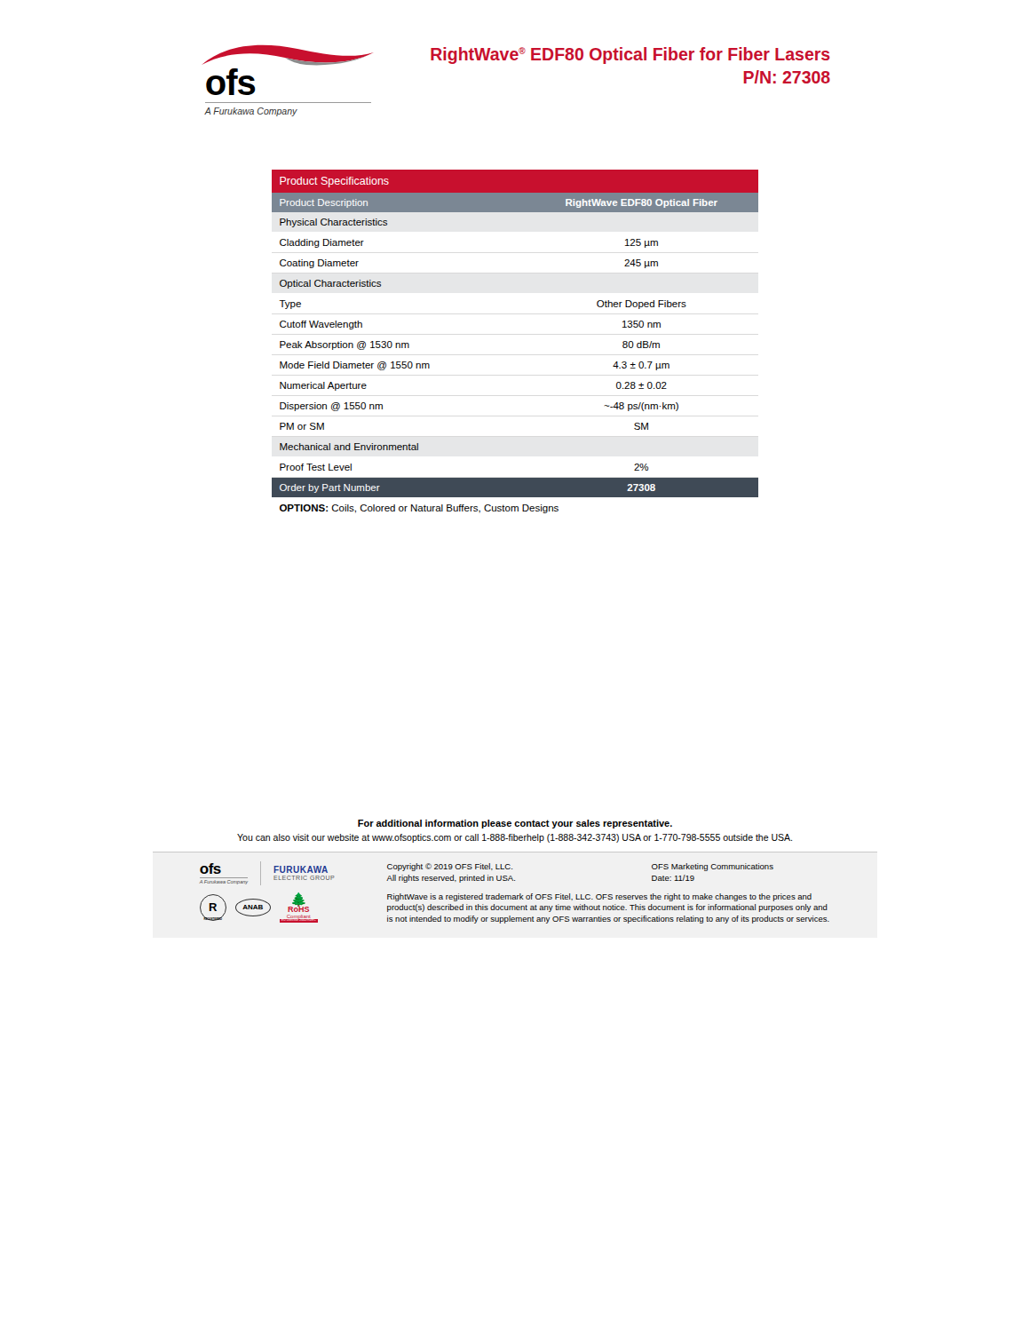ofs
A Furukawa Company
RightWave® EDF80 Optical Fiber for Fiber Lasers
P/N: 27308
| Product Specifications |
| Product Description | RightWave EDF80 Optical Fiber |
| Physical Characteristics |
| Cladding Diameter | 125 µm |
| Coating Diameter | 245 µm |
| Optical Characteristics |
| Type | Other Doped Fibers |
| Cutoff Wavelength | 1350 nm |
| Peak Absorption @ 1530 nm | 80 dB/m |
| Mode Field Diameter @ 1550 nm | 4.3 ± 0.7 µm |
| Numerical Aperture | 0.28 ± 0.02 |
| Dispersion @ 1550 nm | ~-48 ps/(nm·km) |
| PM or SM | SM |
| Mechanical and Environmental |
| Proof Test Level | 2% |
| Order by Part Number | 27308 |
| OPTIONS: Coils, Colored or Natural Buffers, Custom Designs |
For additional information please contact your sales representative.
You can also visit our website at www.ofsoptics.com or call 1-888-fiberhelp (1-888-342-3743) USA or 1-770-798-5555 outside the USA.
ofs
A Furukawa Company
FURUKAWA
ELECTRIC GROUP
RREGISTERED
ANAB
🌲
RoHS
Compliant
EU Directive 2002/95/EC
Copyright © 2019 OFS Fitel, LLC.
All rights reserved, printed in USA.
OFS Marketing Communications
Date: 11/19
RightWave is a registered trademark of OFS Fitel, LLC. OFS reserves the right to make changes to the prices and product(s) described in this document at any time without notice. This document is for informational purposes only and is not intended to modify or supplement any OFS warranties or specifications relating to any of its products or services.